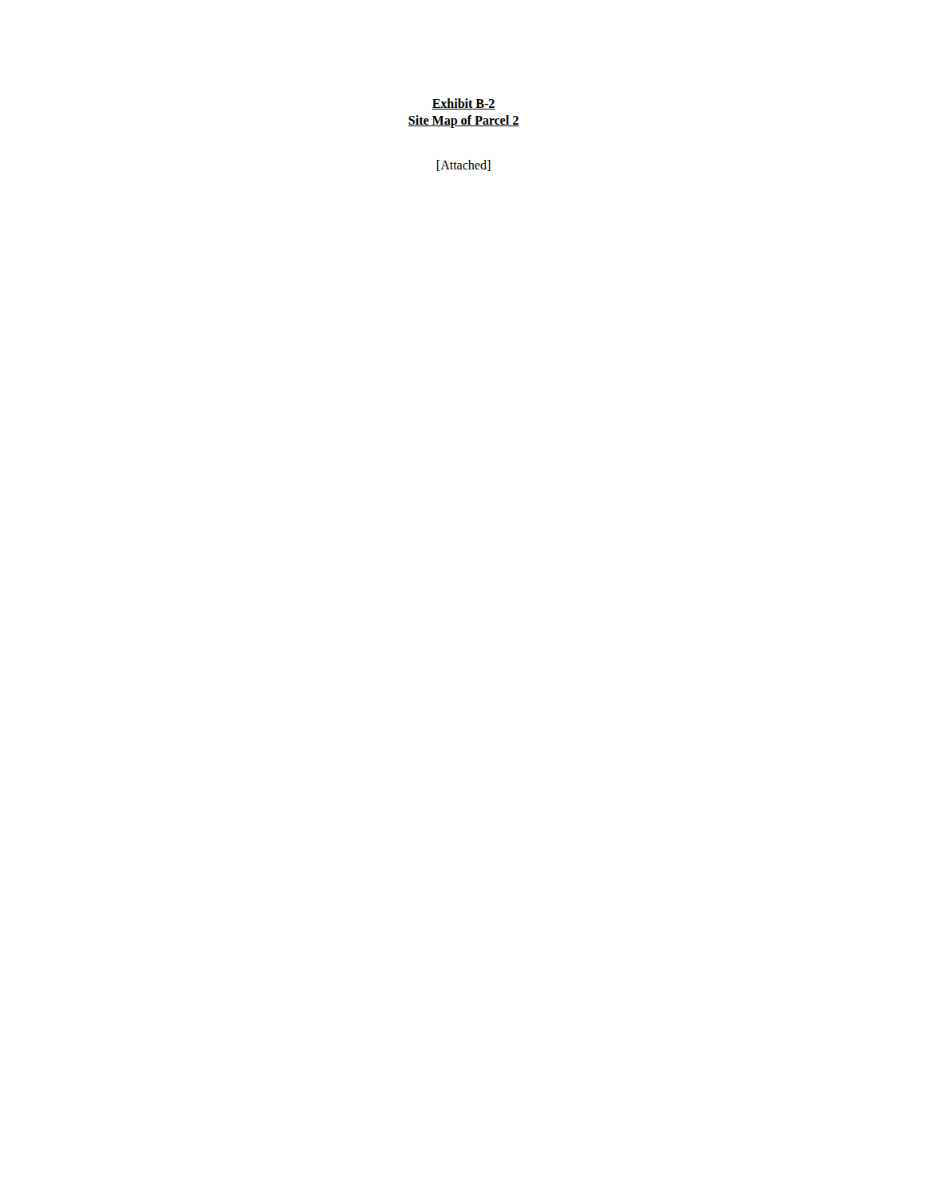Exhibit B-2 Site Map of Parcel 2
[Attached]